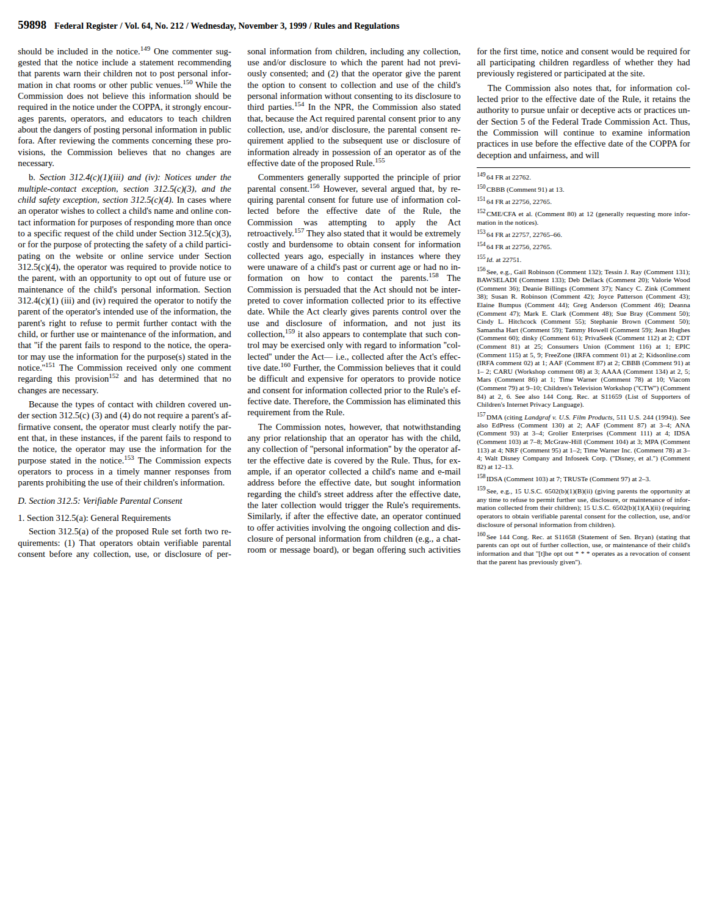59898 Federal Register / Vol. 64, No. 212 / Wednesday, November 3, 1999 / Rules and Regulations
should be included in the notice.149 One commenter suggested that the notice include a statement recommending that parents warn their children not to post personal information in chat rooms or other public venues.150 While the Commission does not believe this information should be required in the notice under the COPPA, it strongly encourages parents, operators, and educators to teach children about the dangers of posting personal information in public fora. After reviewing the comments concerning these provisions, the Commission believes that no changes are necessary.
b. Section 312.4(c)(1)(iii) and (iv): Notices under the multiple-contact exception, section 312.5(c)(3), and the child safety exception, section 312.5(c)(4). In cases where an operator wishes to collect a child's name and online contact information for purposes of responding more than once to a specific request of the child under Section 312.5(c)(3), or for the purpose of protecting the safety of a child participating on the website or online service under Section 312.5(c)(4), the operator was required to provide notice to the parent, with an opportunity to opt out of future use or maintenance of the child's personal information. Section 312.4(c)(1) (iii) and (iv) required the operator to notify the parent of the operator's intended use of the information, the parent's right to refuse to permit further contact with the child, or further use or maintenance of the information, and that ''if the parent fails to respond to the notice, the operator may use the information for the purpose(s) stated in the notice.''151 The Commission received only one comment regarding this provision152 and has determined that no changes are necessary.
Because the types of contact with children covered under section 312.5(c) (3) and (4) do not require a parent's affirmative consent, the operator must clearly notify the parent that, in these instances, if the parent fails to respond to the notice, the operator may use the information for the purpose stated in the notice.153 The Commission expects operators to process in a timely manner responses from parents prohibiting the use of their children's information.
D. Section 312.5: Verifiable Parental Consent
1. Section 312.5(a): General Requirements
Section 312.5(a) of the proposed Rule set forth two requirements: (1) That operators obtain verifiable parental consent before any collection, use, or disclosure of personal information from children, including any collection, use and/or disclosure to which the parent had not previously consented; and (2) that the operator give the parent the option to consent to collection and use of the child's personal information without consenting to its disclosure to third parties.154 In the NPR, the Commission also stated that, because the Act required parental consent prior to any collection, use, and/or disclosure, the parental consent requirement applied to the subsequent use or disclosure of information already in possession of an operator as of the effective date of the proposed Rule.155
Commenters generally supported the principle of prior parental consent.156 However, several argued that, by requiring parental consent for future use of information collected before the effective date of the Rule, the Commission was attempting to apply the Act retroactively.157 They also stated that it would be extremely costly and burdensome to obtain consent for information collected years ago, especially in instances where they were unaware of a child's past or current age or had no information on how to contact the parents.158 The Commission is persuaded that the Act should not be interpreted to cover information collected prior to its effective date. While the Act clearly gives parents control over the use and disclosure of information, and not just its collection,159 it also appears to contemplate that such control may be exercised only with regard to information ''collected'' under the Act— i.e., collected after the Act's effective date.160 Further, the Commission believes that it could be difficult and expensive for operators to provide notice and consent for information collected prior to the Rule's effective date. Therefore, the Commission has eliminated this requirement from the Rule.
The Commission notes, however, that notwithstanding any prior relationship that an operator has with the child, any collection of ''personal information'' by the operator after the effective date is covered by the Rule. Thus, for example, if an operator collected a child's name and e-mail address before the effective date, but sought information regarding the child's street address after the effective date, the later collection would trigger the Rule's requirements. Similarly, if after the effective date, an operator continued to offer activities involving the ongoing collection and disclosure of personal information from children (e.g., a chatroom or message board), or began offering such activities for the first time, notice and consent would be required for all participating children regardless of whether they had previously registered or participated at the site.
The Commission also notes that, for information collected prior to the effective date of the Rule, it retains the authority to pursue unfair or deceptive acts or practices under Section 5 of the Federal Trade Commission Act. Thus, the Commission will continue to examine information practices in use before the effective date of the COPPA for deception and unfairness, and will
14964 FR at 22762.
150 CBBB (Comment 91) at 13.
15164 FR at 22756, 22765.
152 CME/CFA et al. (Comment 80) at 12 (generally requesting more information in the notices).
15364 FR at 22757, 22765–66.
15464 FR at 22756, 22765.
155 Id. at 22751.
156 See, e.g., Gail Robinson (Comment 132); Tessin J. Ray (Comment 131); BAWSELADI (Comment 133); Deb Dellack (Comment 20); Valorie Wood (Comment 36); Deanie Billings (Comment 37); Nancy C. Zink (Comment 38); Susan R. Robinson (Comment 42); Joyce Patterson (Comment 43); Elaine Bumpus (Comment 44); Greg Anderson (Comment 46); Deanna (Comment 47); Mark E. Clark (Comment 48); Sue Bray (Comment 50); Cindy L. Hitchcock (Comment 55); Stephanie Brown (Comment 50); Samantha Hart (Comment 59); Tammy Howell (Comment 59); Jean Hughes (Comment 60); dinky (Comment 61); PrivaSeek (Comment 112) at 2; CDT (Comment 81) at 25; Consumers Union (Comment 116) at 1; EPIC (Comment 115) at 5, 9; FreeZone (IRFA comment 01) at 2; Kidsonline.com (IRFA comment 02) at 1; AAF (Comment 87) at 2; CBBB (Comment 91) at 1– 2; CARU (Workshop comment 08) at 3; AAAA (Comment 134) at 2, 5; Mars (Comment 86) at 1; Time Warner (Comment 78) at 10; Viacom (Comment 79) at 9–10; Children's Television Workshop (''CTW'') (Comment 84) at 2, 6. See also 144 Cong. Rec. at S11659 (List of Supporters of Children's Internet Privacy Language).
157 DMA (citing Landgraf v. U.S. Film Products, 511 U.S. 244 (1994)). See also EdPress (Comment 130) at 2; AAF (Comment 87) at 3–4; ANA (Comment 93) at 3–4; Grolier Enterprises (Comment 111) at 4; IDSA (Comment 103) at 7–8; McGraw-Hill (Comment 104) at 3; MPA (Comment 113) at 4; NRF (Comment 95) at 1–2; Time Warner Inc. (Comment 78) at 3–4; Walt Disney Company and Infoseek Corp. (''Disney, et al.'') (Comment 82) at 12–13.
158 IDSA (Comment 103) at 7; TRUSTe (Comment 97) at 2–3.
159 See, e.g., 15 U.S.C. 6502(b)(1)(B)(ii) (giving parents the opportunity at any time to refuse to permit further use, disclosure, or maintenance of information collected from their children); 15 U.S.C. 6502(b)(1)(A)(ii) (requiring operators to obtain verifiable parental consent for the collection, use, and/or disclosure of personal information from children).
160 See 144 Cong. Rec. at S11658 (Statement of Sen. Bryan) (stating that parents can opt out of further collection, use, or maintenance of their child's information and that ''[t]he opt out * * * operates as a revocation of consent that the parent has previously given'').